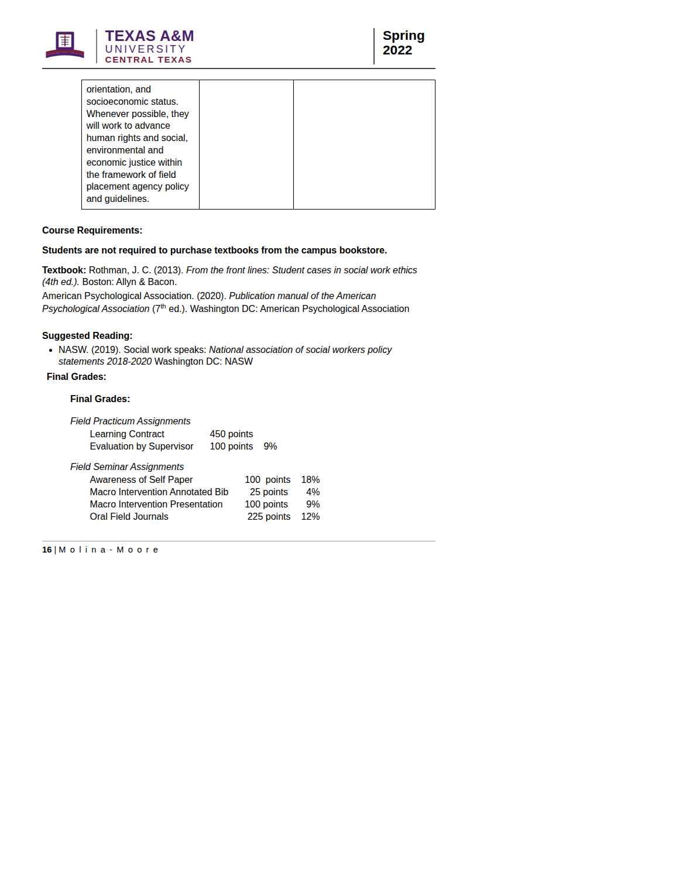TEXAS A&M
UNIVERSITY
CENTRAL TEXAS
Spring 2022
| | orientation, and socioeconomic status. Whenever possible, they will work to advance human rights and social, environmental and economic justice within the framework of field placement agency policy and guidelines. | | |
Course Requirements:
Students are not required to purchase textbooks from the campus bookstore.
Textbook: Rothman, J. C. (2013). From the front lines: Student cases in social work ethics (4th ed.). Boston: Allyn & Bacon.
American Psychological Association. (2020). Publication manual of the American Psychological Association (7th ed.). Washington DC: American Psychological Association
Suggested Reading:
NASW. (2019). Social work speaks: National association of social workers policy statements 2018-2020 Washington DC: NASW
Final Grades:
Final Grades:
Field Practicum Assignments
| Learning Contract | 450 points | |
| Evaluation by Supervisor | 100 points | 9% |
Field Seminar Assignments
| Awareness of Self Paper | 100 points | 18% |
| Macro Intervention Annotated Bib | 25 points | 4% |
| Macro Intervention Presentation | 100 points | 9% |
| Oral Field Journals | 225 points | 12% |
16 | M o l i n a - M o o r e